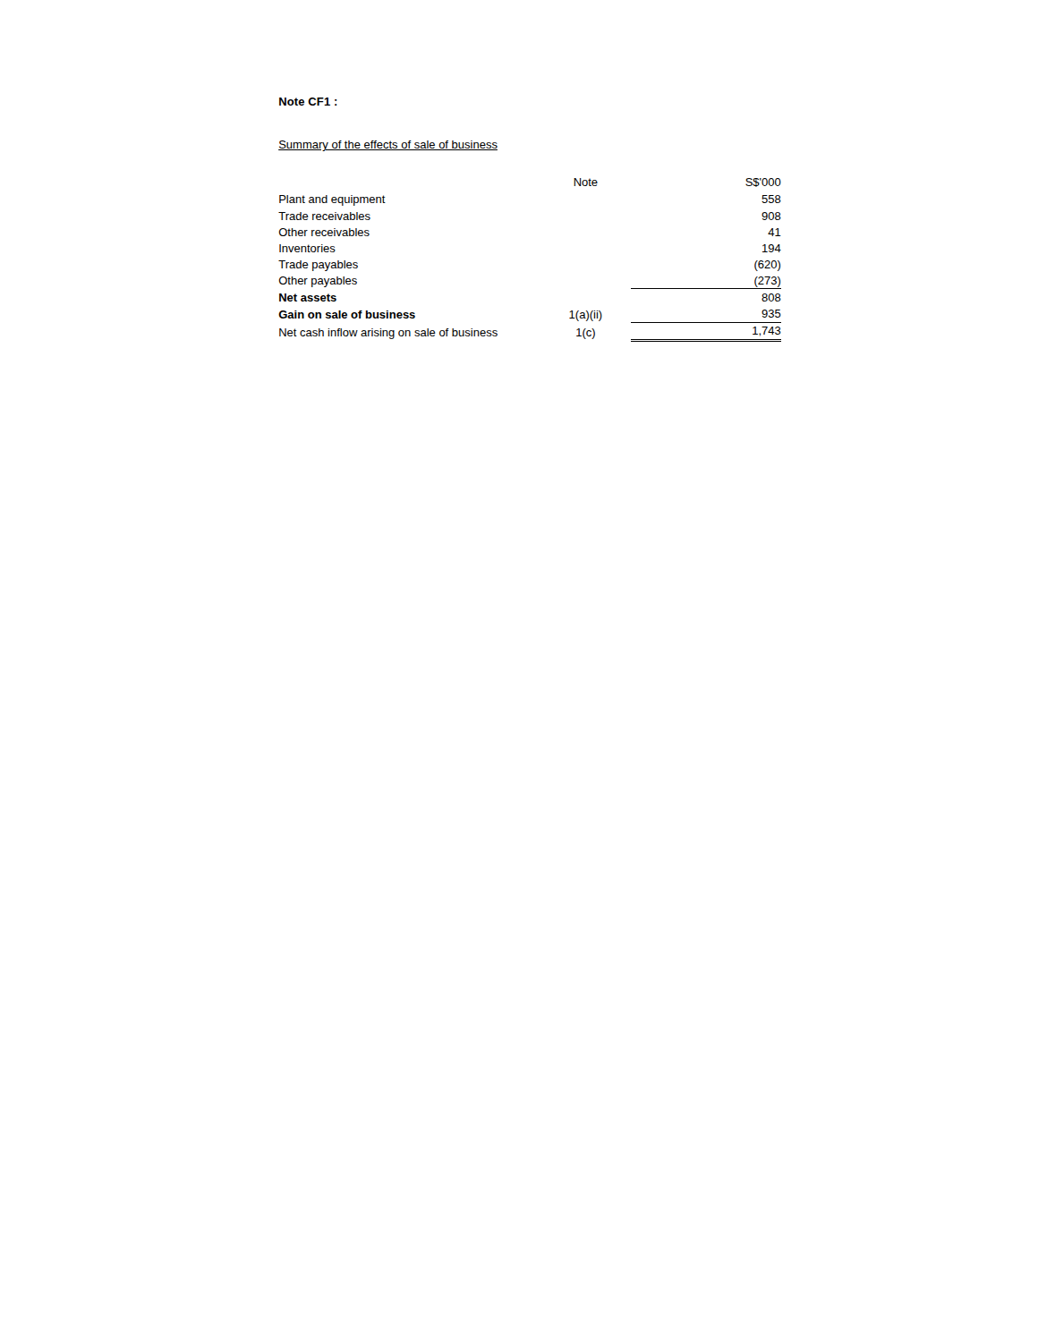Note CF1 :
Summary of the effects of sale of business
| | Note | S$'000 |
| Plant and equipment | | 558 |
| Trade receivables | | 908 |
| Other receivables | | 41 |
| Inventories | | 194 |
| Trade payables | | (620) |
| Other payables | | (273) |
| Net assets | | 808 |
| Gain on sale of business | 1(a)(ii) | 935 |
| Net cash inflow arising on sale of business | 1(c) | 1,743 |